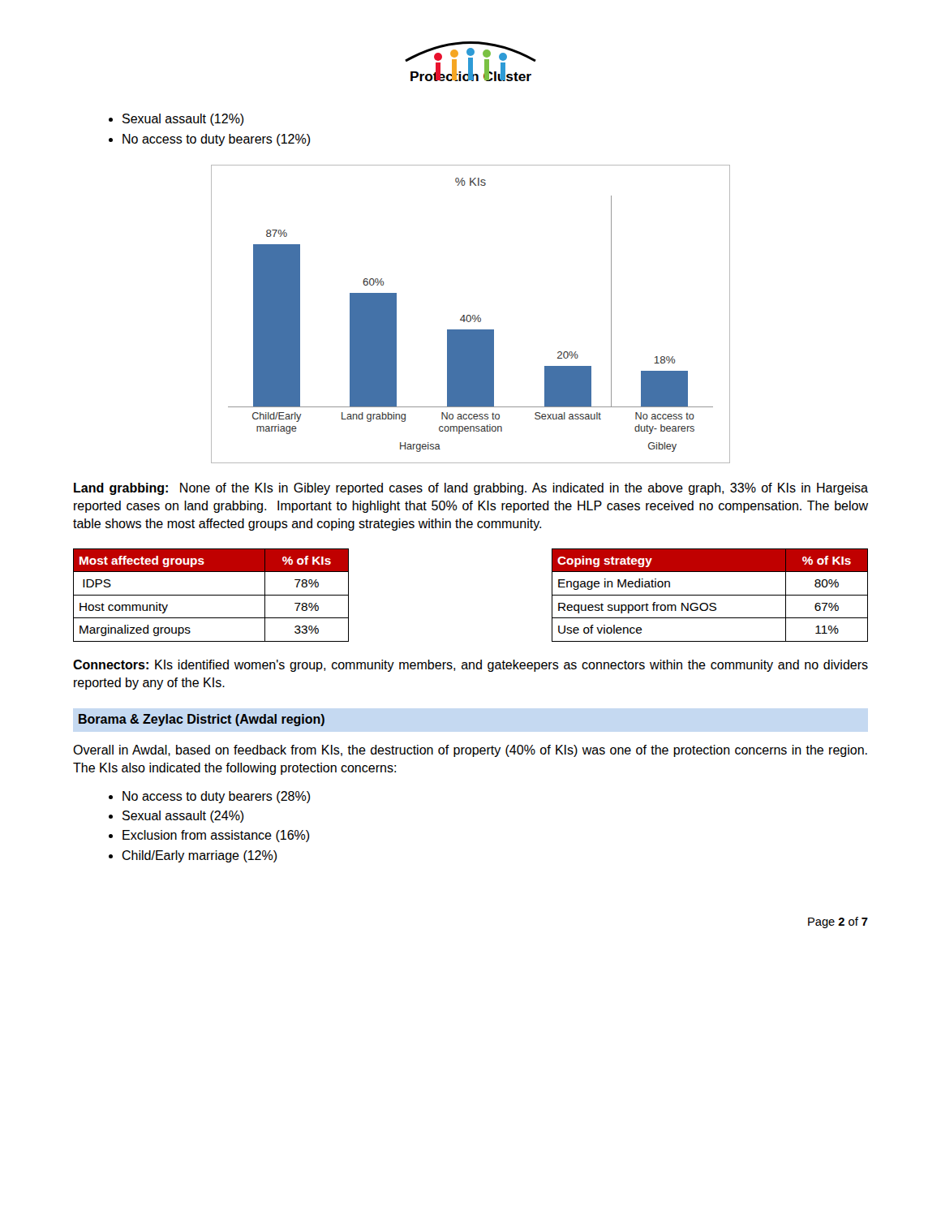Protection Cluster
Sexual assault (12%)
No access to duty bearers (12%)
% KIs
87%
60%
40%
20%
18%
Child/Early
marriage
Land grabbing
No access to
compensation
Sexual assault
No access to
duty- bearers
Hargeisa
Gibley
Land grabbing: None of the KIs in Gibley reported cases of land grabbing. As indicated in the above graph, 33% of KIs in Hargeisa reported cases on land grabbing. Important to highlight that 50% of KIs reported the HLP cases received no compensation. The below table shows the most affected groups and coping strategies within the community.
| Most affected groups | % of KIs |
| --- | --- |
| IDPS | 78% |
| Host community | 78% |
| Marginalized groups | 33% |
| Coping strategy | % of KIs |
| --- | --- |
| Engage in Mediation | 80% |
| Request support from NGOS | 67% |
| Use of violence | 11% |
Connectors: KIs identified women's group, community members, and gatekeepers as connectors within the community and no dividers reported by any of the KIs.
Borama & Zeylac District (Awdal region)
Overall in Awdal, based on feedback from KIs, the destruction of property (40% of KIs) was one of the protection concerns in the region. The KIs also indicated the following protection concerns:
No access to duty bearers (28%)
Sexual assault (24%)
Exclusion from assistance (16%)
Child/Early marriage (12%)
Page 2 of 7